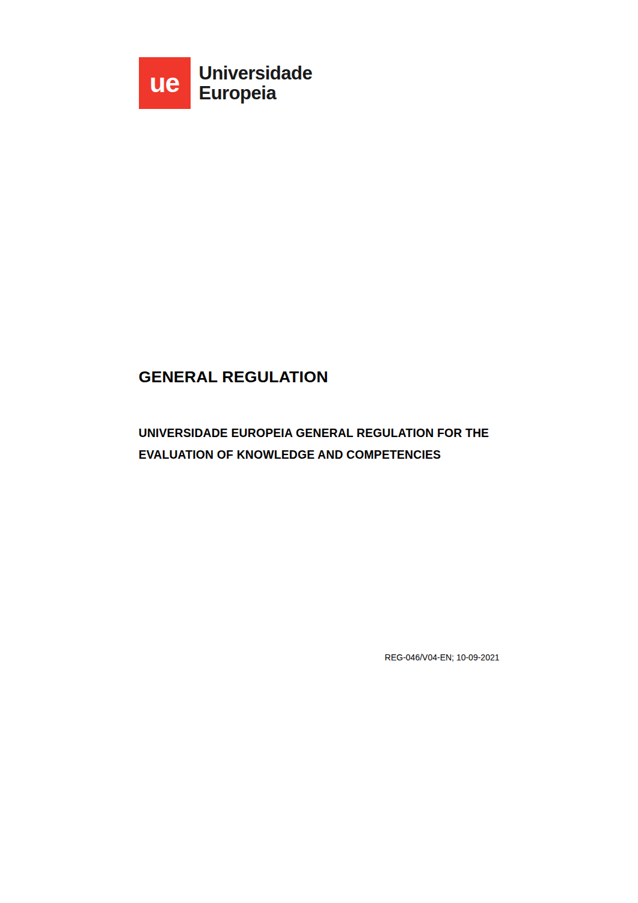ue
Universidade
Europeia
GENERAL REGULATION
UNIVERSIDADE EUROPEIA GENERAL REGULATION FOR THE EVALUATION OF KNOWLEDGE AND COMPETENCIES
REG-046/V04-EN; 10-09-2021